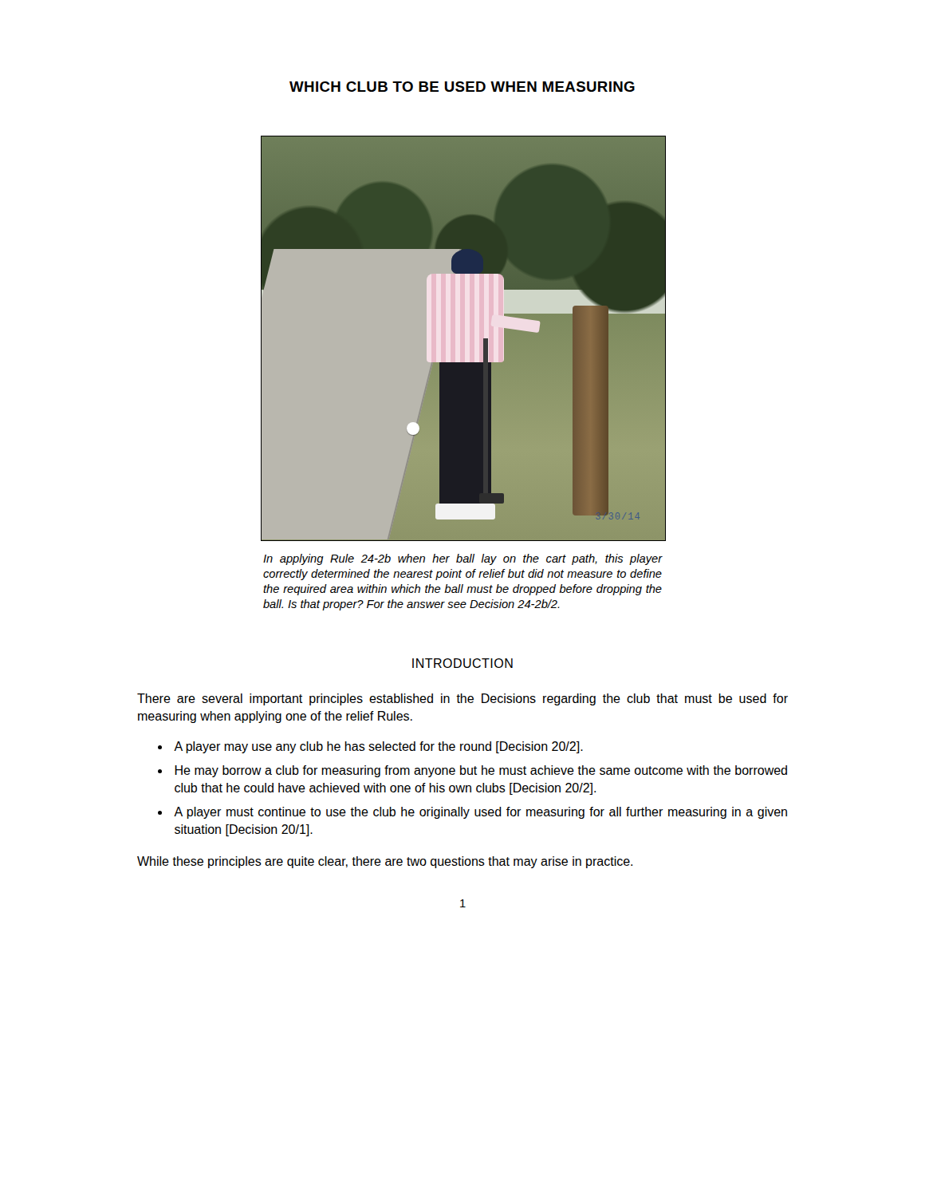WHICH CLUB TO BE USED WHEN MEASURING
3/30/14
In applying Rule 24-2b when her ball lay on the cart path, this player correctly determined the nearest point of relief but did not measure to define the required area within which the ball must be dropped before dropping the ball. Is that proper? For the answer see Decision 24-2b/2.
INTRODUCTION
There are several important principles established in the Decisions regarding the club that must be used for measuring when applying one of the relief Rules.
A player may use any club he has selected for the round [Decision 20/2].
He may borrow a club for measuring from anyone but he must achieve the same outcome with the borrowed club that he could have achieved with one of his own clubs [Decision 20/2].
A player must continue to use the club he originally used for measuring for all further measuring in a given situation [Decision 20/1].
While these principles are quite clear, there are two questions that may arise in practice.
1